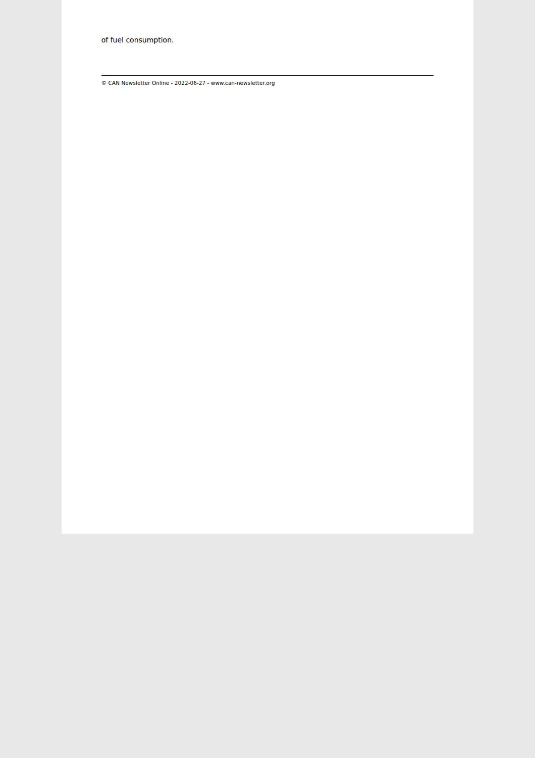of fuel consumption.
© CAN Newsletter Online - 2022-06-27 - www.can-newsletter.org